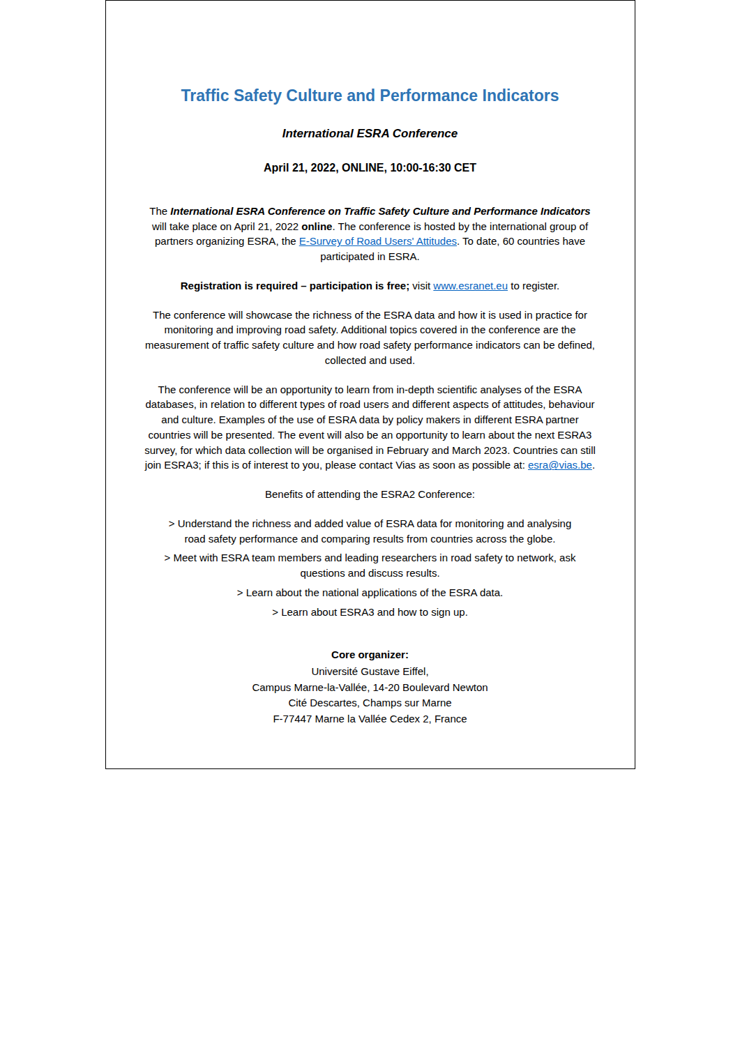Traffic Safety Culture and Performance Indicators
International ESRA Conference
April 21, 2022, ONLINE, 10:00-16:30 CET
The International ESRA Conference on Traffic Safety Culture and Performance Indicators will take place on April 21, 2022 online. The conference is hosted by the international group of partners organizing ESRA, the E-Survey of Road Users' Attitudes. To date, 60 countries have participated in ESRA.
Registration is required – participation is free; visit www.esranet.eu to register.
The conference will showcase the richness of the ESRA data and how it is used in practice for monitoring and improving road safety. Additional topics covered in the conference are the measurement of traffic safety culture and how road safety performance indicators can be defined, collected and used.
The conference will be an opportunity to learn from in-depth scientific analyses of the ESRA databases, in relation to different types of road users and different aspects of attitudes, behaviour and culture. Examples of the use of ESRA data by policy makers in different ESRA partner countries will be presented. The event will also be an opportunity to learn about the next ESRA3 survey, for which data collection will be organised in February and March 2023. Countries can still join ESRA3; if this is of interest to you, please contact Vias as soon as possible at: esra@vias.be.
Benefits of attending the ESRA2 Conference:
Understand the richness and added value of ESRA data for monitoring and analysing road safety performance and comparing results from countries across the globe.
Meet with ESRA team members and leading researchers in road safety to network, ask questions and discuss results.
Learn about the national applications of the ESRA data.
Learn about ESRA3 and how to sign up.
Core organizer:
Université Gustave Eiffel,
Campus Marne-la-Vallée, 14-20 Boulevard Newton
Cité Descartes, Champs sur Marne
F-77447 Marne la Vallée Cedex 2, France